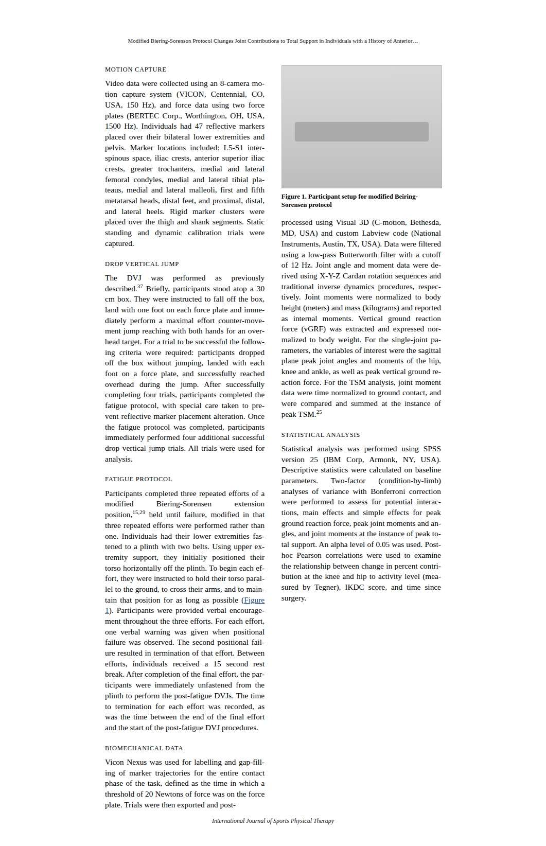Modified Biering-Sorenson Protocol Changes Joint Contributions to Total Support in Individuals with a History of Anterior…
MOTION CAPTURE
Video data were collected using an 8-camera motion capture system (VICON, Centennial, CO, USA, 150 Hz), and force data using two force plates (BERTEC Corp., Worthington, OH, USA, 1500 Hz). Individuals had 47 reflective markers placed over their bilateral lower extremities and pelvis. Marker locations included: L5-S1 interspinous space, iliac crests, anterior superior iliac crests, greater trochanters, medial and lateral femoral condyles, medial and lateral tibial plateaus, medial and lateral malleoli, first and fifth metatarsal heads, distal feet, and proximal, distal, and lateral heels. Rigid marker clusters were placed over the thigh and shank segments. Static standing and dynamic calibration trials were captured.
DROP VERTICAL JUMP
The DVJ was performed as previously described.37 Briefly, participants stood atop a 30 cm box. They were instructed to fall off the box, land with one foot on each force plate and immediately perform a maximal effort counter-movement jump reaching with both hands for an overhead target. For a trial to be successful the following criteria were required: participants dropped off the box without jumping, landed with each foot on a force plate, and successfully reached overhead during the jump. After successfully completing four trials, participants completed the fatigue protocol, with special care taken to prevent reflective marker placement alteration. Once the fatigue protocol was completed, participants immediately performed four additional successful drop vertical jump trials. All trials were used for analysis.
FATIGUE PROTOCOL
Participants completed three repeated efforts of a modified Biering-Sorensen extension position,15,29 held until failure, modified in that three repeated efforts were performed rather than one. Individuals had their lower extremities fastened to a plinth with two belts. Using upper extremity support, they initially positioned their torso horizontally off the plinth. To begin each effort, they were instructed to hold their torso parallel to the ground, to cross their arms, and to maintain that position for as long as possible (Figure 1). Participants were provided verbal encouragement throughout the three efforts. For each effort, one verbal warning was given when positional failure was observed. The second positional failure resulted in termination of that effort. Between efforts, individuals received a 15 second rest break. After completion of the final effort, the participants were immediately unfastened from the plinth to perform the post-fatigue DVJs. The time to termination for each effort was recorded, as was the time between the end of the final effort and the start of the post-fatigue DVJ procedures.
BIOMECHANICAL DATA
Vicon Nexus was used for labelling and gap-filling of marker trajectories for the entire contact phase of the task, defined as the time in which a threshold of 20 Newtons of force was on the force plate. Trials were then exported and post-
Figure 1. Participant setup for modified Beiring-Sorensen protocol
processed using Visual 3D (C-motion, Bethesda, MD, USA) and custom Labview code (National Instruments, Austin, TX, USA). Data were filtered using a low-pass Butterworth filter with a cutoff of 12 Hz. Joint angle and moment data were derived using X-Y-Z Cardan rotation sequences and traditional inverse dynamics procedures, respectively. Joint moments were normalized to body height (meters) and mass (kilograms) and reported as internal moments. Vertical ground reaction force (vGRF) was extracted and expressed normalized to body weight. For the single-joint parameters, the variables of interest were the sagittal plane peak joint angles and moments of the hip, knee and ankle, as well as peak vertical ground reaction force. For the TSM analysis, joint moment data were time normalized to ground contact, and were compared and summed at the instance of peak TSM.25
STATISTICAL ANALYSIS
Statistical analysis was performed using SPSS version 25 (IBM Corp, Armonk, NY, USA). Descriptive statistics were calculated on baseline parameters. Two-factor (condition-by-limb) analyses of variance with Bonferroni correction were performed to assess for potential interactions, main effects and simple effects for peak ground reaction force, peak joint moments and angles, and joint moments at the instance of peak total support. An alpha level of 0.05 was used. Post-hoc Pearson correlations were used to examine the relationship between change in percent contribution at the knee and hip to activity level (measured by Tegner), IKDC score, and time since surgery.
International Journal of Sports Physical Therapy